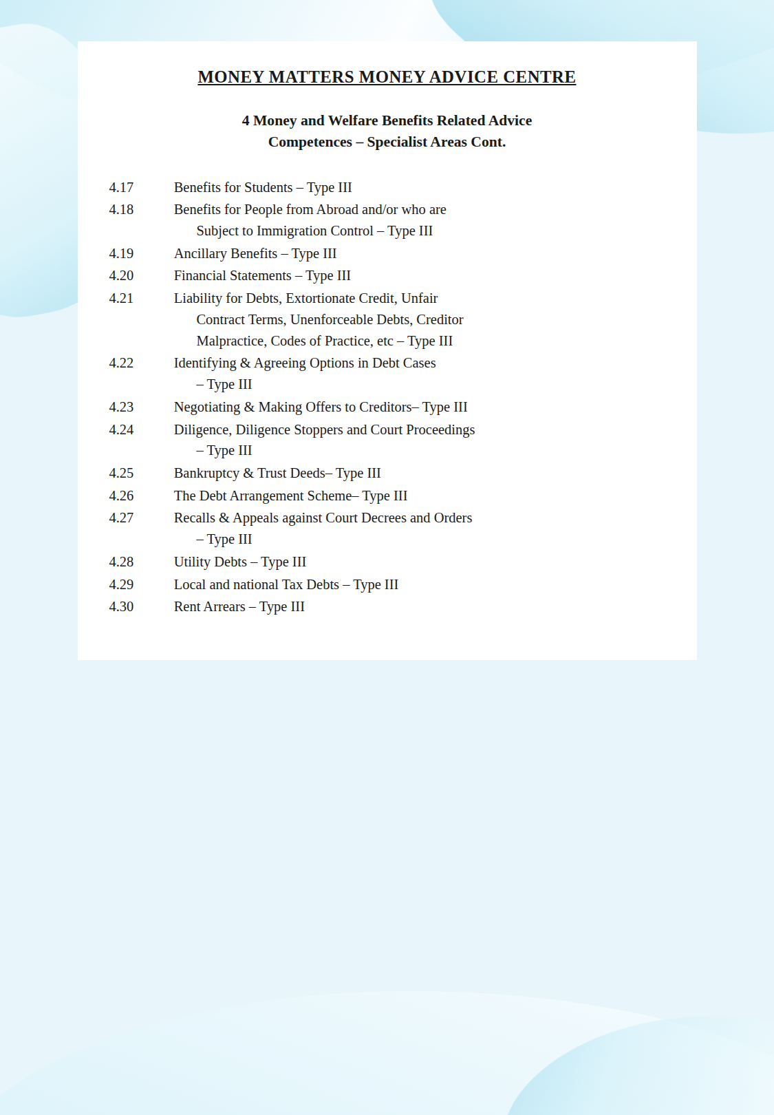MONEY MATTERS MONEY ADVICE CENTRE
4 Money and Welfare Benefits Related Advice
Competences – Specialist Areas Cont.
4.17
Benefits for Students – Type III
4.18
Benefits for People from Abroad and/or who are Subject to Immigration Control – Type III
4.19
Ancillary Benefits – Type III
4.20
Financial Statements – Type III
4.21
Liability for Debts, Extortionate Credit, Unfair Contract Terms, Unenforceable Debts, Creditor Malpractice, Codes of Practice, etc – Type III
4.22
Identifying & Agreeing Options in Debt Cases – Type III
4.23
Negotiating & Making Offers to Creditors– Type III
4.24
Diligence, Diligence Stoppers and Court Proceedings – Type III
4.25
Bankruptcy & Trust Deeds– Type III
4.26
The Debt Arrangement Scheme– Type III
4.27
Recalls & Appeals against Court Decrees and Orders – Type III
4.28
Utility Debts – Type III
4.29
Local and national Tax Debts – Type III
4.30
Rent Arrears – Type III